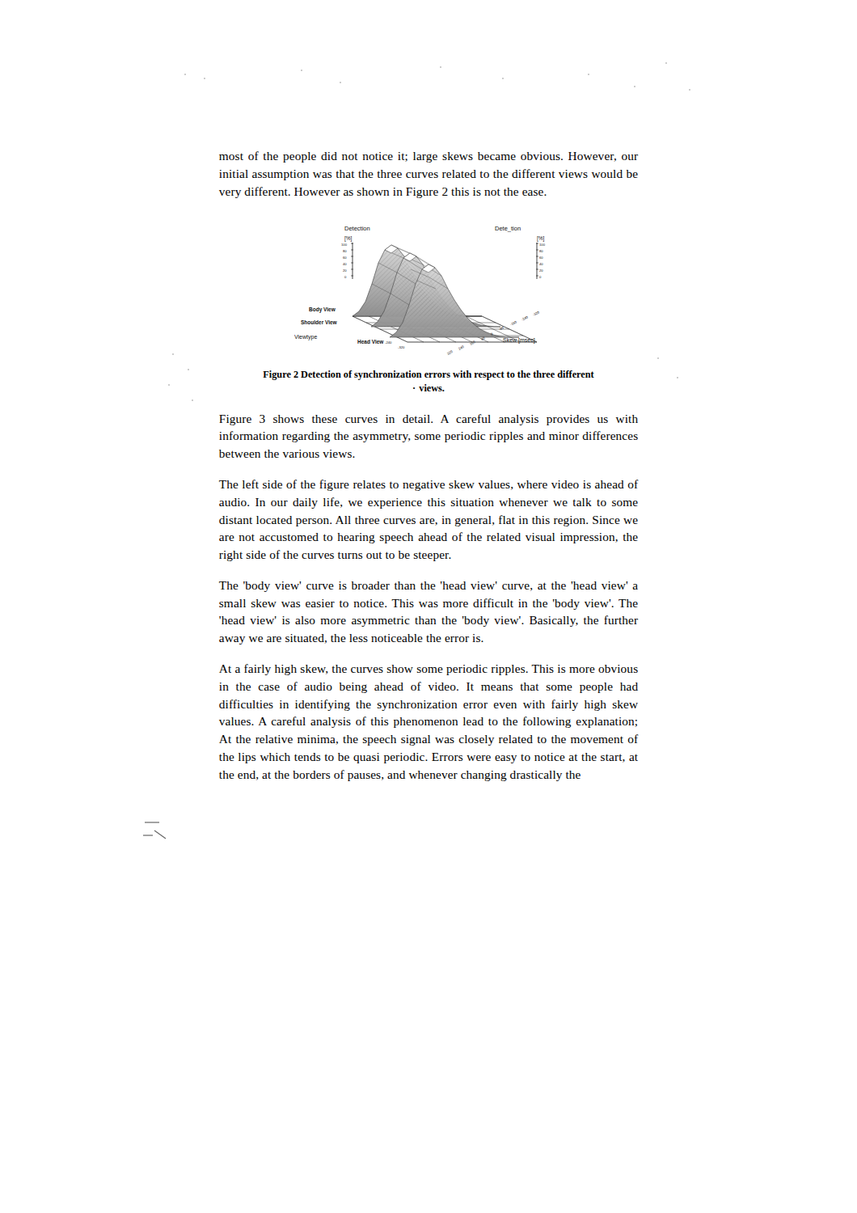most of the people did not notice it; large skews became obvious. However, our initial assumption was that the three curves related to the different views would be very different. However as shown in Figure 2 this is not the ease.
Detection Dete_tion [%] [%] 100 80 60 40 20 0 100 80 60 40 20 0 Body View Shoulder View Viewtype Head View Skew [msec] -320 -240 -160 -80 0 80 160 240 320 -320 -240
Figure 2 Detection of synchronization errors with respect to the three different
· views.
Figure 3 shows these curves in detail. A careful analysis provides us with information regarding the asymmetry, some periodic ripples and minor differences between the various views.
The left side of the figure relates to negative skew values, where video is ahead of audio. In our daily life, we experience this situation whenever we talk to some distant located person. All three curves are, in general, flat in this region. Since we are not accustomed to hearing speech ahead of the related visual impression, the right side of the curves turns out to be steeper.
The 'body view' curve is broader than the 'head view' curve, at the 'head view' a small skew was easier to notice. This was more difficult in the 'body view'. The 'head view' is also more asymmetric than the 'body view'. Basically, the further away we are situated, the less noticeable the error is.
At a fairly high skew, the curves show some periodic ripples. This is more obvious in the case of audio being ahead of video. It means that some people had difficulties in identifying the synchronization error even with fairly high skew values. A careful analysis of this phenomenon lead to the following explanation; At the relative minima, the speech signal was closely related to the movement of the lips which tends to be quasi periodic. Errors were easy to notice at the start, at the end, at the borders of pauses, and whenever changing drastically the